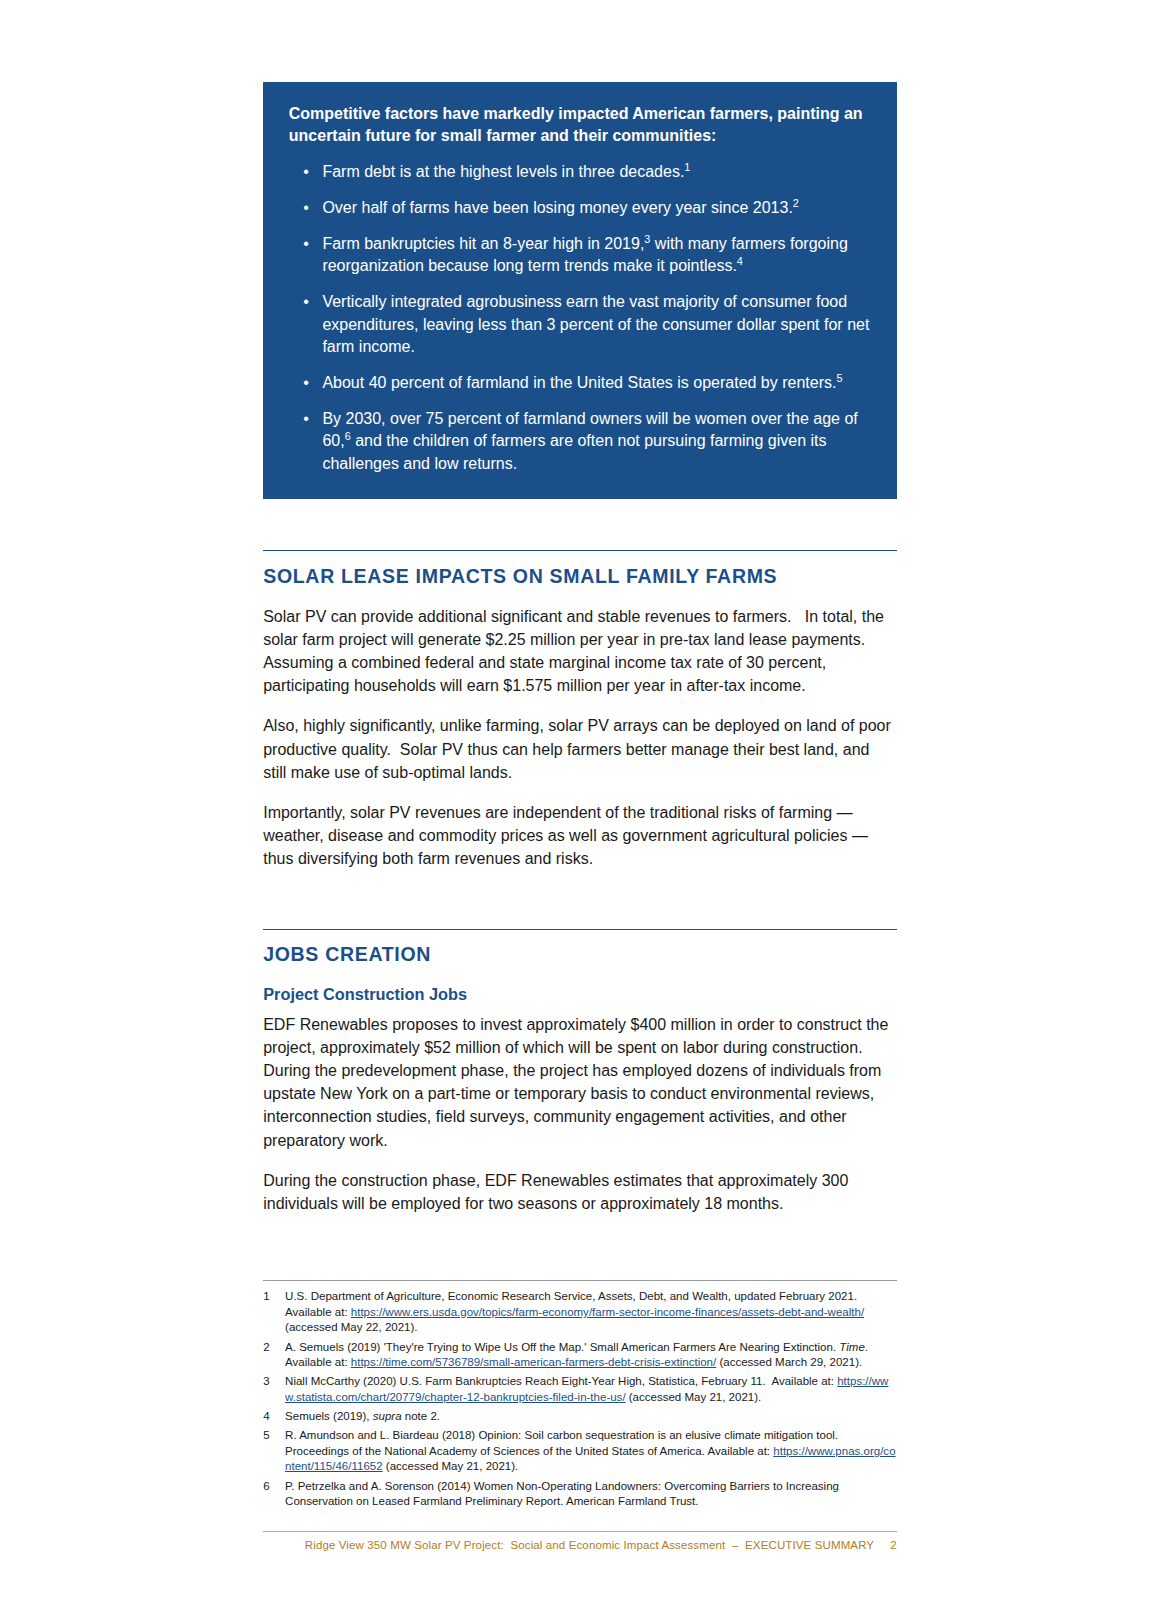Competitive factors have markedly impacted American farmers, painting an uncertain future for small farmer and their communities:
Farm debt is at the highest levels in three decades.1
Over half of farms have been losing money every year since 2013.2
Farm bankruptcies hit an 8-year high in 2019,3 with many farmers forgoing reorganization because long term trends make it pointless.4
Vertically integrated agrobusiness earn the vast majority of consumer food expenditures, leaving less than 3 percent of the consumer dollar spent for net farm income.
About 40 percent of farmland in the United States is operated by renters.5
By 2030, over 75 percent of farmland owners will be women over the age of 60,6 and the children of farmers are often not pursuing farming given its challenges and low returns.
Solar Lease Impacts on Small Family Farms
Solar PV can provide additional significant and stable revenues to farmers. In total, the solar farm project will generate $2.25 million per year in pre-tax land lease payments. Assuming a combined federal and state marginal income tax rate of 30 percent, participating households will earn $1.575 million per year in after-tax income.
Also, highly significantly, unlike farming, solar PV arrays can be deployed on land of poor productive quality. Solar PV thus can help farmers better manage their best land, and still make use of sub-optimal lands.
Importantly, solar PV revenues are independent of the traditional risks of farming — weather, disease and commodity prices as well as government agricultural policies — thus diversifying both farm revenues and risks.
Jobs Creation
Project Construction Jobs
EDF Renewables proposes to invest approximately $400 million in order to construct the project, approximately $52 million of which will be spent on labor during construction. During the predevelopment phase, the project has employed dozens of individuals from upstate New York on a part-time or temporary basis to conduct environmental reviews, interconnection studies, field surveys, community engagement activities, and other preparatory work.
During the construction phase, EDF Renewables estimates that approximately 300 individuals will be employed for two seasons or approximately 18 months.
U.S. Department of Agriculture, Economic Research Service, Assets, Debt, and Wealth, updated February 2021. Available at: https://www.ers.usda.gov/topics/farm-economy/farm-sector-income-finances/assets-debt-and-wealth/ (accessed May 22, 2021).
A. Semuels (2019) 'They're Trying to Wipe Us Off the Map.' Small American Farmers Are Nearing Extinction. Time. Available at: https://time.com/5736789/small-american-farmers-debt-crisis-extinction/ (accessed March 29, 2021).
Niall McCarthy (2020) U.S. Farm Bankruptcies Reach Eight-Year High, Statistica, February 11. Available at: https://www.statista.com/chart/20779/chapter-12-bankruptcies-filed-in-the-us/ (accessed May 21, 2021).
Semuels (2019), supra note 2.
R. Amundson and L. Biardeau (2018) Opinion: Soil carbon sequestration is an elusive climate mitigation tool. Proceedings of the National Academy of Sciences of the United States of America. Available at: https://www.pnas.org/content/115/46/11652 (accessed May 21, 2021).
P. Petrzelka and A. Sorenson (2014) Women Non-Operating Landowners: Overcoming Barriers to Increasing Conservation on Leased Farmland Preliminary Report. American Farmland Trust.
Ridge View 350 MW Solar PV Project: Social and Economic Impact Assessment – EXECUTIVE SUMMARY2